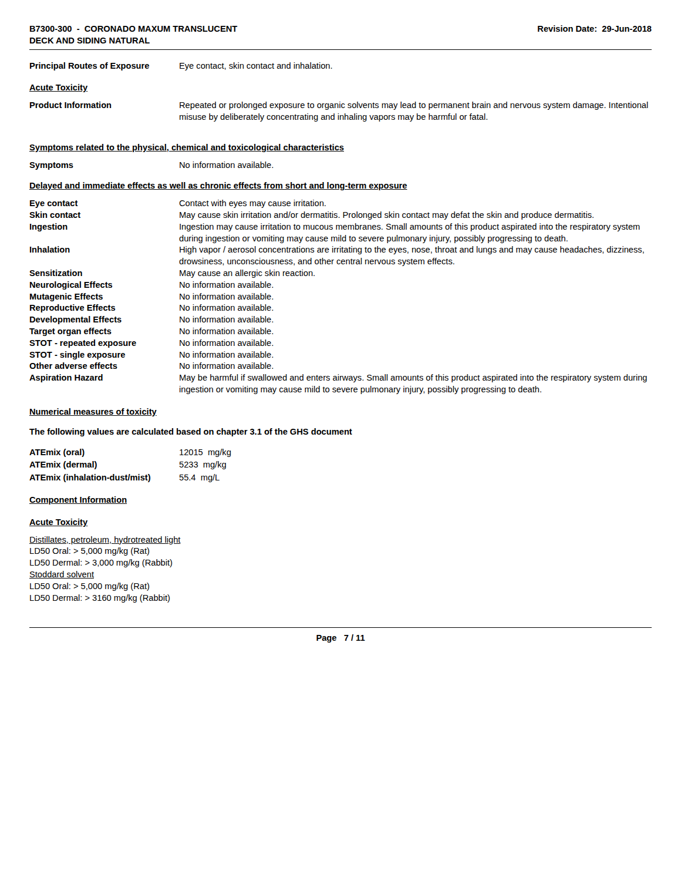B7300-300 - CORONADO MAXUM TRANSLUCENT
DECK AND SIDING NATURAL
Revision Date: 29-Jun-2018
Principal Routes of Exposure
Eye contact, skin contact and inhalation.
Acute Toxicity
Product Information
Repeated or prolonged exposure to organic solvents may lead to permanent brain and nervous system damage. Intentional misuse by deliberately concentrating and inhaling vapors may be harmful or fatal.
Symptoms related to the physical, chemical and toxicological characteristics
Symptoms
No information available.
Delayed and immediate effects as well as chronic effects from short and long-term exposure
Eye contact
Contact with eyes may cause irritation.
Skin contact
May cause skin irritation and/or dermatitis. Prolonged skin contact may defat the skin and produce dermatitis.
Ingestion
Ingestion may cause irritation to mucous membranes. Small amounts of this product aspirated into the respiratory system during ingestion or vomiting may cause mild to severe pulmonary injury, possibly progressing to death.
Inhalation
High vapor / aerosol concentrations are irritating to the eyes, nose, throat and lungs and may cause headaches, dizziness, drowsiness, unconsciousness, and other central nervous system effects.
Sensitization
May cause an allergic skin reaction.
Neurological Effects
No information available.
Mutagenic Effects
No information available.
Reproductive Effects
No information available.
Developmental Effects
No information available.
Target organ effects
No information available.
STOT - repeated exposure
No information available.
STOT - single exposure
No information available.
Other adverse effects
No information available.
Aspiration Hazard
May be harmful if swallowed and enters airways. Small amounts of this product aspirated into the respiratory system during ingestion or vomiting may cause mild to severe pulmonary injury, possibly progressing to death.
Numerical measures of toxicity
The following values are calculated based on chapter 3.1 of the GHS document
ATEmix (oral)
12015 mg/kg
ATEmix (dermal)
5233 mg/kg
ATEmix (inhalation-dust/mist)
55.4 mg/L
Component Information
Acute Toxicity
Distillates, petroleum, hydrotreated light
LD50 Oral: > 5,000 mg/kg (Rat)
LD50 Dermal: > 3,000 mg/kg (Rabbit)
Stoddard solvent
LD50 Oral: > 5,000 mg/kg (Rat)
LD50 Dermal: > 3160 mg/kg (Rabbit)
Page 7 / 11